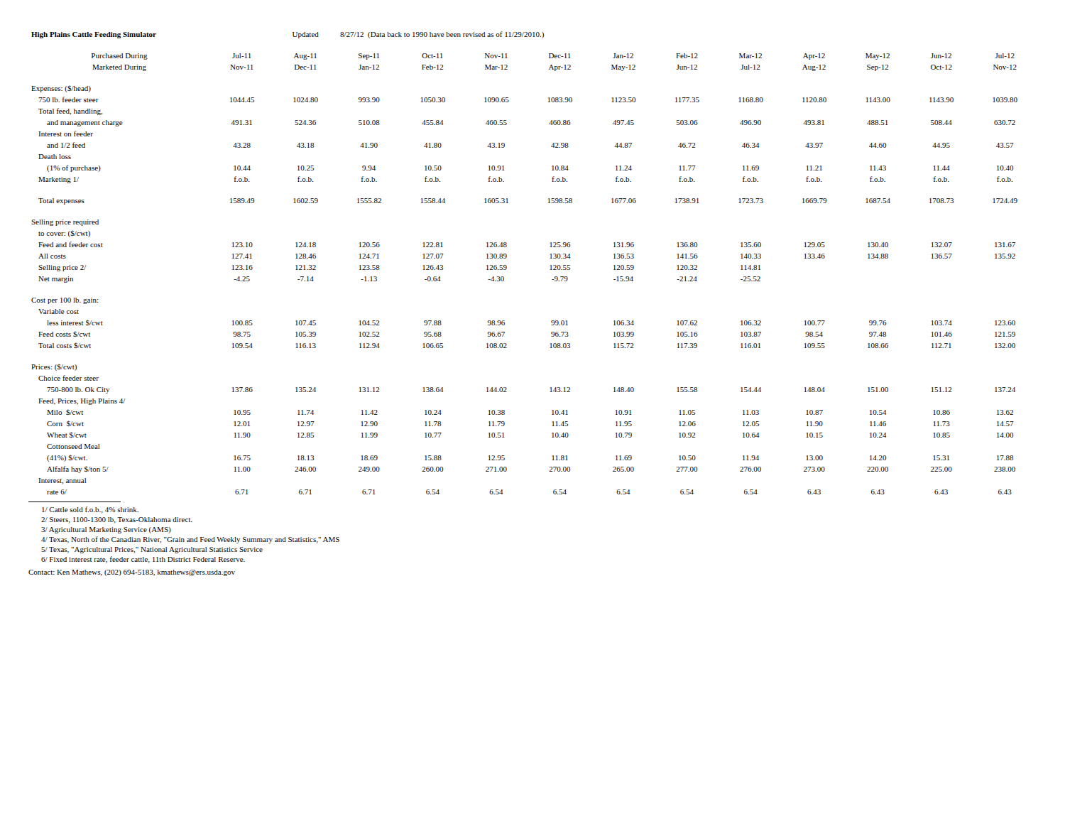| High Plains Cattle Feeding Simulator | | Updated | 8/27/12 (Data back to 1990 have been revised as of 11/29/2010.) | | | | |
| Purchased During | Jul-11 | Aug-11 | Sep-11 | Oct-11 | Nov-11 | Dec-11 | Jan-12 | Feb-12 | Mar-12 | Apr-12 | May-12 | Jun-12 | Jul-12 |
| Marketed During | Nov-11 | Dec-11 | Jan-12 | Feb-12 | Mar-12 | Apr-12 | May-12 | Jun-12 | Jul-12 | Aug-12 | Sep-12 | Oct-12 | Nov-12 |
| Expenses: ($/head) | |
| 750 lb. feeder steer | 1044.45 | 1024.80 | 993.90 | 1050.30 | 1090.65 | 1083.90 | 1123.50 | 1177.35 | 1168.80 | 1120.80 | 1143.00 | 1143.90 | 1039.80 |
| Total feed, handling, | |
| and management charge | 491.31 | 524.36 | 510.08 | 455.84 | 460.55 | 460.86 | 497.45 | 503.06 | 496.90 | 493.81 | 488.51 | 508.44 | 630.72 |
| Interest on feeder | |
| and 1/2 feed | 43.28 | 43.18 | 41.90 | 41.80 | 43.19 | 42.98 | 44.87 | 46.72 | 46.34 | 43.97 | 44.60 | 44.95 | 43.57 |
| Death loss | |
| (1% of purchase) | 10.44 | 10.25 | 9.94 | 10.50 | 10.91 | 10.84 | 11.24 | 11.77 | 11.69 | 11.21 | 11.43 | 11.44 | 10.40 |
| Marketing 1/ | f.o.b. | f.o.b. | f.o.b. | f.o.b. | f.o.b. | f.o.b. | f.o.b. | f.o.b. | f.o.b. | f.o.b. | f.o.b. | f.o.b. | f.o.b. |
| Total expenses | 1589.49 | 1602.59 | 1555.82 | 1558.44 | 1605.31 | 1598.58 | 1677.06 | 1738.91 | 1723.73 | 1669.79 | 1687.54 | 1708.73 | 1724.49 |
| Selling price required | |
| to cover: ($/cwt) | |
| Feed and feeder cost | 123.10 | 124.18 | 120.56 | 122.81 | 126.48 | 125.96 | 131.96 | 136.80 | 135.60 | 129.05 | 130.40 | 132.07 | 131.67 |
| All costs | 127.41 | 128.46 | 124.71 | 127.07 | 130.89 | 130.34 | 136.53 | 141.56 | 140.33 | 133.46 | 134.88 | 136.57 | 135.92 |
| Selling price 2/ | 123.16 | 121.32 | 123.58 | 126.43 | 126.59 | 120.55 | 120.59 | 120.32 | 114.81 | | | | |
| Net margin | -4.25 | -7.14 | -1.13 | -0.64 | -4.30 | -9.79 | -15.94 | -21.24 | -25.52 | | | | |
| Cost per 100 lb. gain: | |
| Variable cost | |
| less interest $/cwt | 100.85 | 107.45 | 104.52 | 97.88 | 98.96 | 99.01 | 106.34 | 107.62 | 106.32 | 100.77 | 99.76 | 103.74 | 123.60 |
| Feed costs $/cwt | 98.75 | 105.39 | 102.52 | 95.68 | 96.67 | 96.73 | 103.99 | 105.16 | 103.87 | 98.54 | 97.48 | 101.46 | 121.59 |
| Total costs $/cwt | 109.54 | 116.13 | 112.94 | 106.65 | 108.02 | 108.03 | 115.72 | 117.39 | 116.01 | 109.55 | 108.66 | 112.71 | 132.00 |
| Prices: ($/cwt) | |
| Choice feeder steer | |
| 750-800 lb. Ok City | 137.86 | 135.24 | 131.12 | 138.64 | 144.02 | 143.12 | 148.40 | 155.58 | 154.44 | 148.04 | 151.00 | 151.12 | 137.24 |
| Feed, Prices, High Plains 4/ | |
| Milo $/cwt | 10.95 | 11.74 | 11.42 | 10.24 | 10.38 | 10.41 | 10.91 | 11.05 | 11.03 | 10.87 | 10.54 | 10.86 | 13.62 |
| Corn $/cwt | 12.01 | 12.97 | 12.90 | 11.78 | 11.79 | 11.45 | 11.95 | 12.06 | 12.05 | 11.90 | 11.46 | 11.73 | 14.57 |
| Wheat $/cwt | 11.90 | 12.85 | 11.99 | 10.77 | 10.51 | 10.40 | 10.79 | 10.92 | 10.64 | 10.15 | 10.24 | 10.85 | 14.00 |
| Cottonseed Meal | |
| (41%) $/cwt. | 16.75 | 18.13 | 18.69 | 15.88 | 12.95 | 11.81 | 11.69 | 10.50 | 11.94 | 13.00 | 14.20 | 15.31 | 17.88 |
| Alfalfa hay $/ton 5/ | 11.00 | 246.00 | 249.00 | 260.00 | 271.00 | 270.00 | 265.00 | 277.00 | 276.00 | 273.00 | 220.00 | 225.00 | 238.00 |
| Interest, annual | |
| rate 6/ | 6.71 | 6.71 | 6.71 | 6.54 | 6.54 | 6.54 | 6.54 | 6.54 | 6.54 | 6.43 | 6.43 | 6.43 | 6.43 |
1/ Cattle sold f.o.b., 4% shrink.
2/ Steers, 1100-1300 lb, Texas-Oklahoma direct.
3/ Agricultural Marketing Service (AMS)
4/ Texas, North of the Canadian River, "Grain and Feed Weekly Summary and Statistics," AMS
5/ Texas, "Agricultural Prices," National Agricultural Statistics Service
6/ Fixed interest rate, feeder cattle, 11th District Federal Reserve.
Contact: Ken Mathews, (202) 694-5183, kmathews@ers.usda.gov